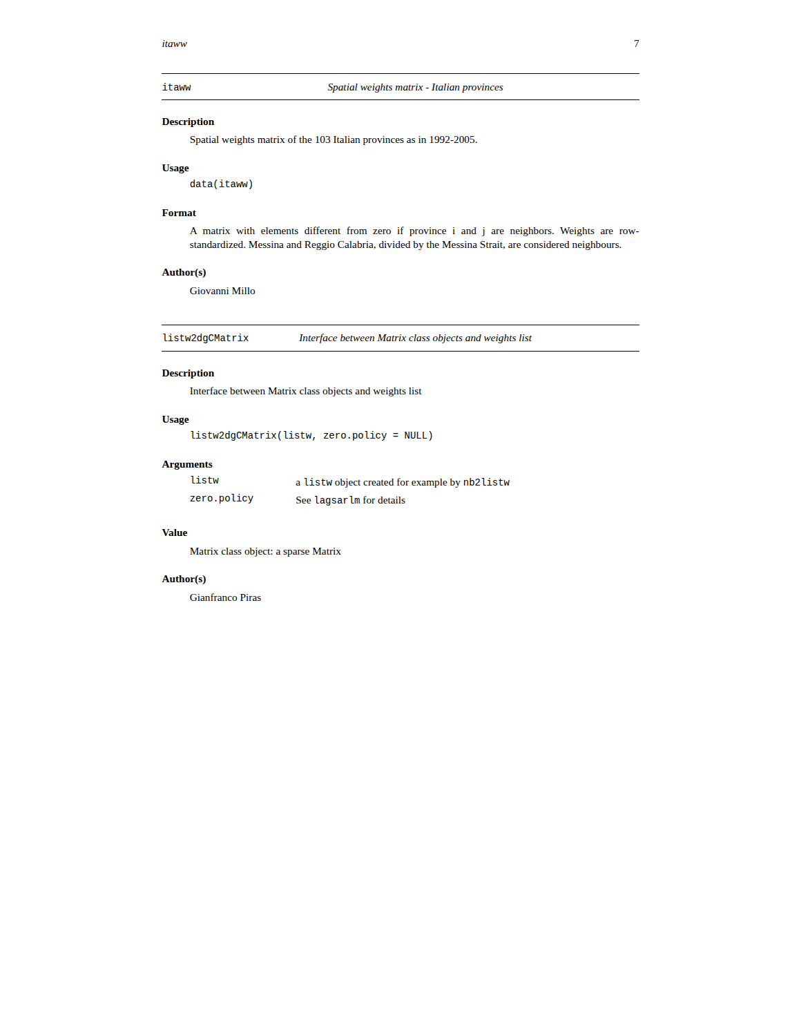itaww 7
itaww Spatial weights matrix - Italian provinces
Description
Spatial weights matrix of the 103 Italian provinces as in 1992-2005.
Usage
data(itaww)
Format
A matrix with elements different from zero if province i and j are neighbors. Weights are row-standardized. Messina and Reggio Calabria, divided by the Messina Strait, are considered neighbours.
Author(s)
Giovanni Millo
listw2dgCMatrix Interface between Matrix class objects and weights list
Description
Interface between Matrix class objects and weights list
Usage
listw2dgCMatrix(listw, zero.policy = NULL)
Arguments
| listw | a listw object created for example by nb2listw |
| zero.policy | See lagsarlm for details |
Value
Matrix class object: a sparse Matrix
Author(s)
Gianfranco Piras